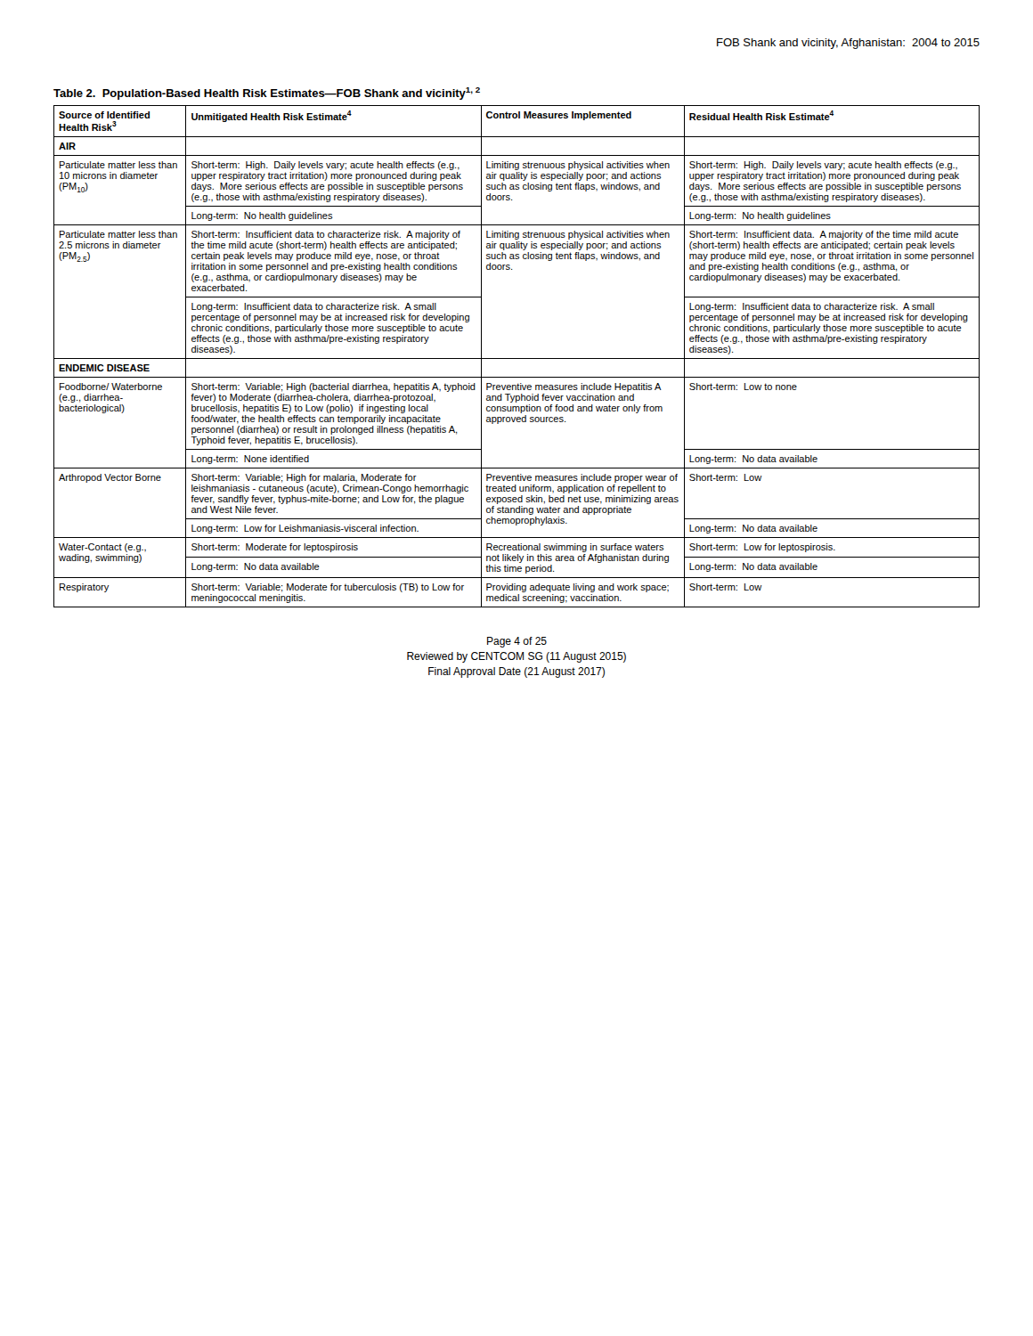FOB Shank and vicinity, Afghanistan: 2004 to 2015
Table 2. Population-Based Health Risk Estimates—FOB Shank and vicinity1, 2
| Source of Identified Health Risk 3 | Unmitigated Health Risk Estimate 4 | Control Measures Implemented | Residual Health Risk Estimate 4 |
| --- | --- | --- | --- |
| AIR | | | |
| Particulate matter less than 10 microns in diameter (PM 10 ) | Short-term: High. Daily levels vary; acute health effects (e.g., upper respiratory tract irritation) more pronounced during peak days. More serious effects are possible in susceptible persons (e.g., those with asthma/existing respiratory diseases). | Limiting strenuous physical activities when air quality is especially poor; and actions such as closing tent flaps, windows, and doors. | Short-term: High. Daily levels vary; acute health effects (e.g., upper respiratory tract irritation) more pronounced during peak days. More serious effects are possible in susceptible persons (e.g., those with asthma/existing respiratory diseases). |
| Long-term: No health guidelines | Long-term: No health guidelines |
| Particulate matter less than 2.5 microns in diameter (PM 2.5 ) | Short-term: Insufficient data to characterize risk. A majority of the time mild acute (short-term) health effects are anticipated; certain peak levels may produce mild eye, nose, or throat irritation in some personnel and pre-existing health conditions (e.g., asthma, or cardiopulmonary diseases) may be exacerbated. | Limiting strenuous physical activities when air quality is especially poor; and actions such as closing tent flaps, windows, and doors. | Short-term: Insufficient data. A majority of the time mild acute (short-term) health effects are anticipated; certain peak levels may produce mild eye, nose, or throat irritation in some personnel and pre-existing health conditions (e.g., asthma, or cardiopulmonary diseases) may be exacerbated. |
| Long-term: Insufficient data to characterize risk. A small percentage of personnel may be at increased risk for developing chronic conditions, particularly those more susceptible to acute effects (e.g., those with asthma/pre-existing respiratory diseases). | Long-term: Insufficient data to characterize risk. A small percentage of personnel may be at increased risk for developing chronic conditions, particularly those more susceptible to acute effects (e.g., those with asthma/pre-existing respiratory diseases). |
| ENDEMIC DISEASE | | | |
| Foodborne/ Waterborne (e.g., diarrhea-bacteriological) | Short-term: Variable; High (bacterial diarrhea, hepatitis A, typhoid fever) to Moderate (diarrhea-cholera, diarrhea-protozoal, brucellosis, hepatitis E) to Low (polio) if ingesting local food/water, the health effects can temporarily incapacitate personnel (diarrhea) or result in prolonged illness (hepatitis A, Typhoid fever, hepatitis E, brucellosis). | Preventive measures include Hepatitis A and Typhoid fever vaccination and consumption of food and water only from approved sources. | Short-term: Low to none |
| Long-term: None identified | Long-term: No data available |
| Arthropod Vector Borne | Short-term: Variable; High for malaria, Moderate for leishmaniasis - cutaneous (acute), Crimean-Congo hemorrhagic fever, sandfly fever, typhus-mite-borne; and Low for, the plague and West Nile fever. | Preventive measures include proper wear of treated uniform, application of repellent to exposed skin, bed net use, minimizing areas of standing water and appropriate chemoprophylaxis. | Short-term: Low |
| Long-term: Low for Leishmaniasis-visceral infection. | Long-term: No data available |
| Water-Contact (e.g., wading, swimming) | Short-term: Moderate for leptospirosis | Recreational swimming in surface waters not likely in this area of Afghanistan during this time period. | Short-term: Low for leptospirosis. |
| Long-term: No data available | Long-term: No data available |
| Respiratory | Short-term: Variable; Moderate for tuberculosis (TB) to Low for meningococcal meningitis. | Providing adequate living and work space; medical screening; vaccination. | Short-term: Low |
Page 4 of 25
Reviewed by CENTCOM SG (11 August 2015)
Final Approval Date (21 August 2017)